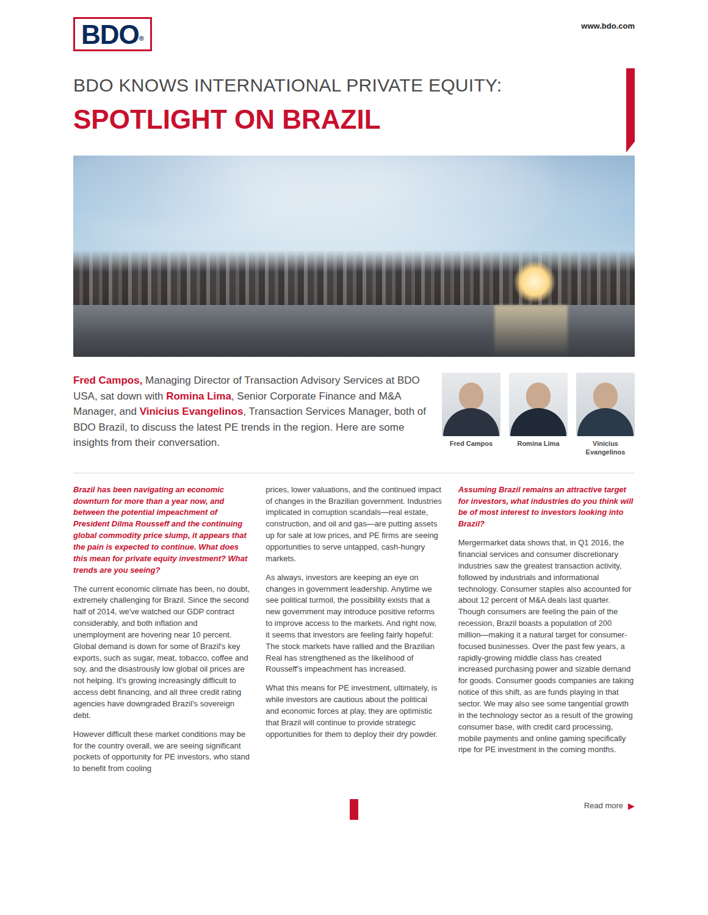BDO®
www.bdo.com
BDO Knows International Private Equity: Spotlight on Brazil
Fred Campos, Managing Director of Transaction Advisory Services at BDO USA, sat down with Romina Lima, Senior Corporate Finance and M&A Manager, and Vinicius Evangelinos, Transaction Services Manager, both of BDO Brazil, to discuss the latest PE trends in the region. Here are some insights from their conversation.
Fred Campos
Romina Lima
Vinicius
Evangelinos
Brazil has been navigating an economic downturn for more than a year now, and between the potential impeachment of President Dilma Rousseff and the continuing global commodity price slump, it appears that the pain is expected to continue. What does this mean for private equity investment? What trends are you seeing?
The current economic climate has been, no doubt, extremely challenging for Brazil. Since the second half of 2014, we've watched our GDP contract considerably, and both inflation and unemployment are hovering near 10 percent. Global demand is down for some of Brazil's key exports, such as sugar, meat, tobacco, coffee and soy, and the disastrously low global oil prices are not helping. It's growing increasingly difficult to access debt financing, and all three credit rating agencies have downgraded Brazil's sovereign debt.
However difficult these market conditions may be for the country overall, we are seeing significant pockets of opportunity for PE investors, who stand to benefit from cooling
prices, lower valuations, and the continued impact of changes in the Brazilian government. Industries implicated in corruption scandals—real estate, construction, and oil and gas—are putting assets up for sale at low prices, and PE firms are seeing opportunities to serve untapped, cash-hungry markets.
As always, investors are keeping an eye on changes in government leadership. Anytime we see political turmoil, the possibility exists that a new government may introduce positive reforms to improve access to the markets. And right now, it seems that investors are feeling fairly hopeful: The stock markets have rallied and the Brazilian Real has strengthened as the likelihood of Rousseff's impeachment has increased.
What this means for PE investment, ultimately, is while investors are cautious about the political and economic forces at play, they are optimistic that Brazil will continue to provide strategic opportunities for them to deploy their dry powder.
Assuming Brazil remains an attractive target for investors, what industries do you think will be of most interest to investors looking into Brazil?
Mergermarket data shows that, in Q1 2016, the financial services and consumer discretionary industries saw the greatest transaction activity, followed by industrials and informational technology. Consumer staples also accounted for about 12 percent of M&A deals last quarter. Though consumers are feeling the pain of the recession, Brazil boasts a population of 200 million—making it a natural target for consumer-focused businesses. Over the past few years, a rapidly-growing middle class has created increased purchasing power and sizable demand for goods. Consumer goods companies are taking notice of this shift, as are funds playing in that sector. We may also see some tangential growth in the technology sector as a result of the growing consumer base, with credit card processing, mobile payments and online gaming specifically ripe for PE investment in the coming months.
Read more ▶